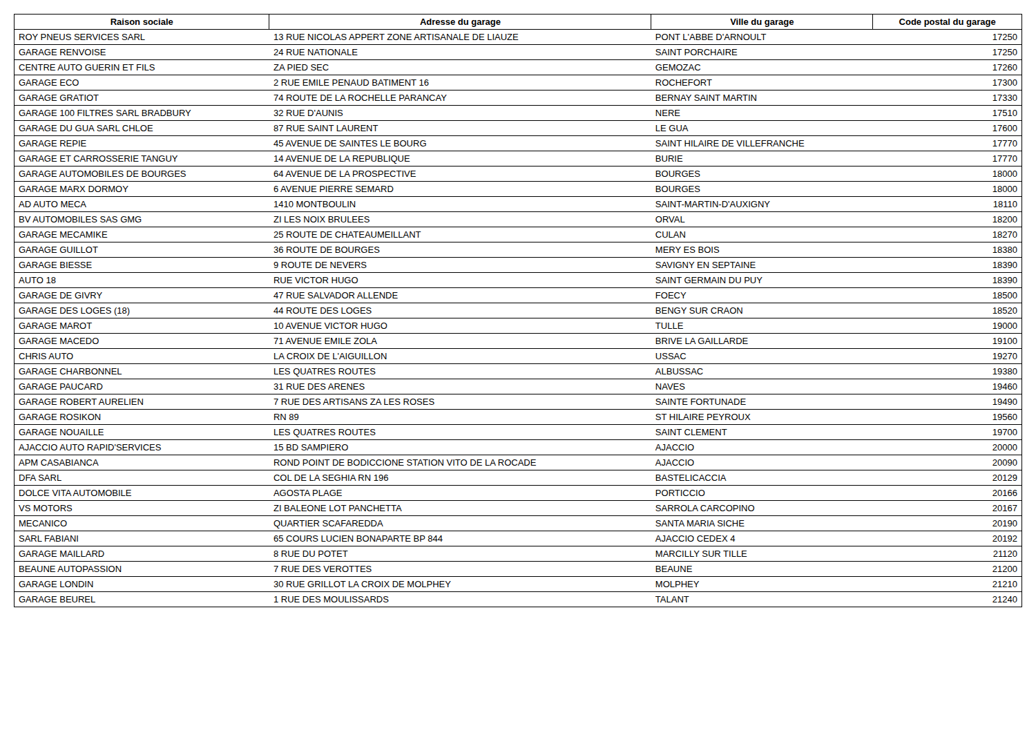Liste des garages
| Raison sociale | Adresse du garage | Ville du garage | Code postal du garage |
| --- | --- | --- | --- |
| ROY PNEUS SERVICES SARL | 13 RUE NICOLAS APPERT ZONE ARTISANALE DE LIAUZE | PONT L'ABBE D'ARNOULT | 17250 |
| GARAGE RENVOISE | 24 RUE NATIONALE | SAINT PORCHAIRE | 17250 |
| CENTRE AUTO GUERIN ET FILS | ZA PIED SEC | GEMOZAC | 17260 |
| GARAGE ECO | 2 RUE EMILE PENAUD BATIMENT 16 | ROCHEFORT | 17300 |
| GARAGE GRATIOT | 74 ROUTE DE LA ROCHELLE PARANCAY | BERNAY SAINT MARTIN | 17330 |
| GARAGE 100 FILTRES SARL BRADBURY | 32 RUE D'AUNIS | NERE | 17510 |
| GARAGE DU GUA SARL CHLOE | 87 RUE SAINT LAURENT | LE GUA | 17600 |
| GARAGE REPIE | 45 AVENUE DE SAINTES LE BOURG | SAINT HILAIRE DE VILLEFRANCHE | 17770 |
| GARAGE ET CARROSSERIE TANGUY | 14 AVENUE DE LA REPUBLIQUE | BURIE | 17770 |
| GARAGE AUTOMOBILES DE BOURGES | 64 AVENUE DE LA PROSPECTIVE | BOURGES | 18000 |
| GARAGE MARX DORMOY | 6 AVENUE PIERRE SEMARD | BOURGES | 18000 |
| AD AUTO MECA | 1410 MONTBOULIN | SAINT-MARTIN-D'AUXIGNY | 18110 |
| BV AUTOMOBILES SAS GMG | ZI LES NOIX BRULEES | ORVAL | 18200 |
| GARAGE MECAMIKE | 25 ROUTE DE CHATEAUMEILLANT | CULAN | 18270 |
| GARAGE GUILLOT | 36 ROUTE DE BOURGES | MERY ES BOIS | 18380 |
| GARAGE BIESSE | 9 ROUTE DE NEVERS | SAVIGNY EN SEPTAINE | 18390 |
| AUTO 18 | RUE VICTOR HUGO | SAINT GERMAIN DU PUY | 18390 |
| GARAGE DE GIVRY | 47 RUE SALVADOR ALLENDE | FOECY | 18500 |
| GARAGE DES LOGES (18) | 44 ROUTE DES LOGES | BENGY SUR CRAON | 18520 |
| GARAGE MAROT | 10 AVENUE VICTOR HUGO | TULLE | 19000 |
| GARAGE MACEDO | 71 AVENUE EMILE ZOLA | BRIVE LA GAILLARDE | 19100 |
| CHRIS AUTO | LA CROIX DE L'AIGUILLON | USSAC | 19270 |
| GARAGE CHARBONNEL | LES QUATRES ROUTES | ALBUSSAC | 19380 |
| GARAGE PAUCARD | 31 RUE DES ARENES | NAVES | 19460 |
| GARAGE ROBERT AURELIEN | 7 RUE DES ARTISANS ZA LES ROSES | SAINTE FORTUNADE | 19490 |
| GARAGE ROSIKON | RN 89 | ST HILAIRE PEYROUX | 19560 |
| GARAGE NOUAILLE | LES QUATRES ROUTES | SAINT CLEMENT | 19700 |
| AJACCIO AUTO RAPID'SERVICES | 15 BD SAMPIERO | AJACCIO | 20000 |
| APM CASABIANCA | ROND POINT DE BODICCIONE STATION VITO DE LA ROCADE | AJACCIO | 20090 |
| DFA SARL | COL DE LA SEGHIA RN 196 | BASTELICACCIA | 20129 |
| DOLCE VITA AUTOMOBILE | AGOSTA PLAGE | PORTICCIO | 20166 |
| VS MOTORS | ZI BALEONE LOT PANCHETTA | SARROLA CARCOPINO | 20167 |
| MECANICO | QUARTIER SCAFAREDDA | SANTA MARIA SICHE | 20190 |
| SARL FABIANI | 65 COURS LUCIEN BONAPARTE BP 844 | AJACCIO CEDEX 4 | 20192 |
| GARAGE MAILLARD | 8 RUE DU POTET | MARCILLY SUR TILLE | 21120 |
| BEAUNE AUTOPASSION | 7 RUE DES VEROTTES | BEAUNE | 21200 |
| GARAGE LONDIN | 30 RUE GRILLOT LA CROIX DE MOLPHEY | MOLPHEY | 21210 |
| GARAGE BEUREL | 1 RUE DES MOULISSARDS | TALANT | 21240 |